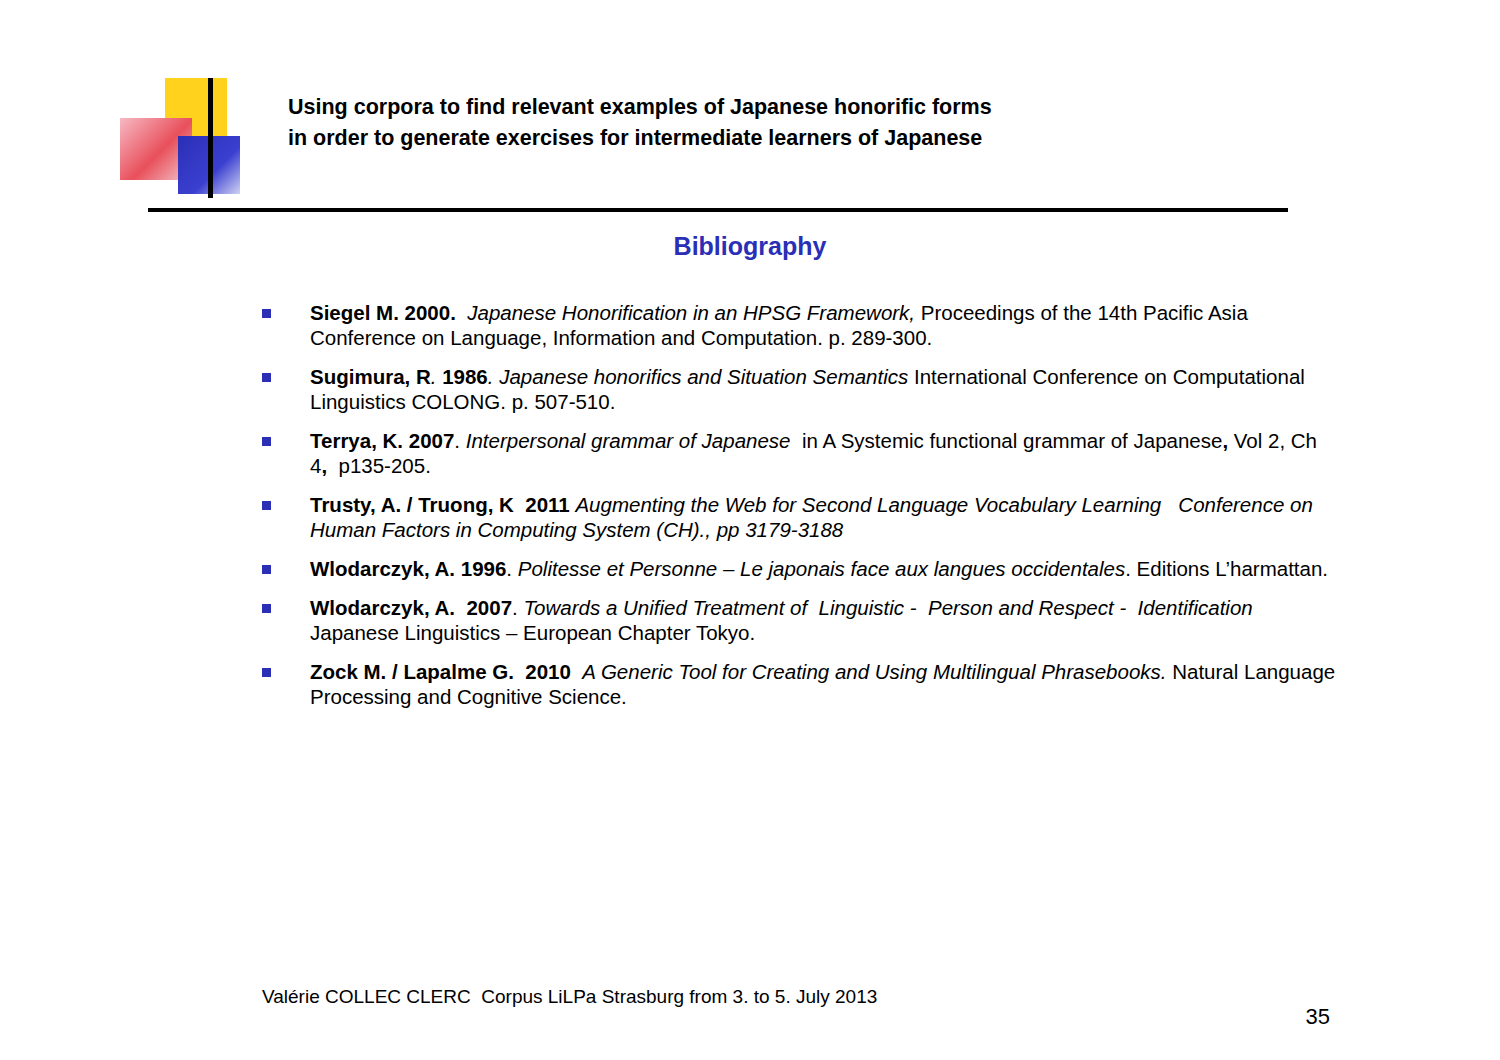Using corpora to find relevant examples of Japanese honorific forms
in order to generate exercises for intermediate learners of Japanese
Bibliography
Siegel M. 2000. Japanese Honorification in an HPSG Framework, Proceedings of the 14th Pacific Asia Conference on Language, Information and Computation. p. 289-300.
Sugimura, R. 1986. Japanese honorifics and Situation Semantics International Conference on Computational Linguistics COLONG. p. 507-510.
Terrya, K. 2007. Interpersonal grammar of Japanese in A Systemic functional grammar of Japanese, Vol 2, Ch 4, p135-205.
Trusty, A. / Truong, K 2011 Augmenting the Web for Second Language Vocabulary Learning Conference on Human Factors in Computing System (CH)., pp 3179-3188
Wlodarczyk, A. 1996. Politesse et Personne – Le japonais face aux langues occidentales. Editions L’harmattan.
Wlodarczyk, A. 2007. Towards a Unified Treatment of Linguistic - Person and Respect - Identification Japanese Linguistics – European Chapter Tokyo.
Zock M. / Lapalme G. 2010 A Generic Tool for Creating and Using Multilingual Phrasebooks. Natural Language Processing and Cognitive Science.
Valérie COLLEC CLERC Corpus LiLPa Strasburg from 3. to 5. July 2013
35